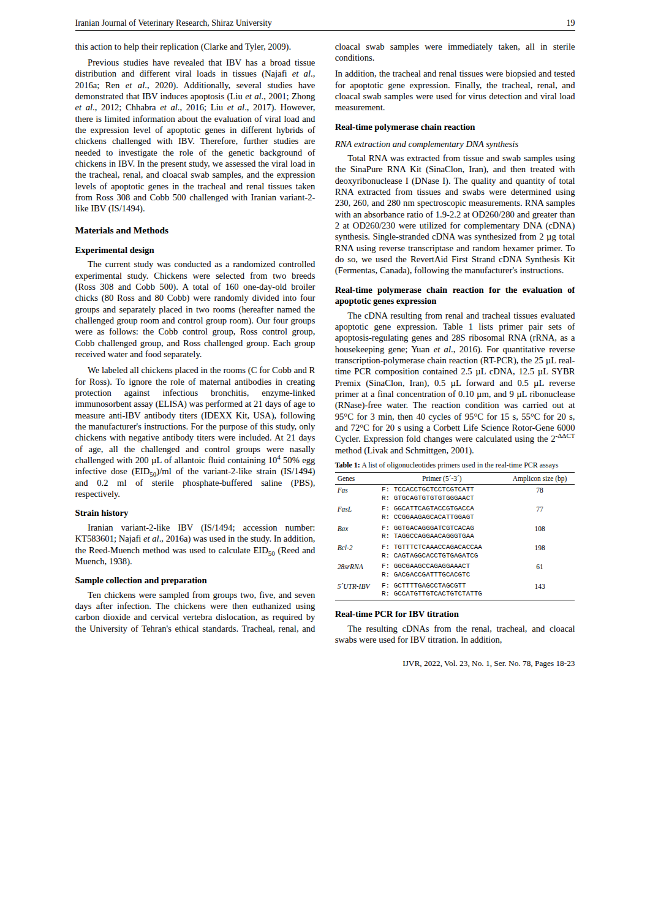Iranian Journal of Veterinary Research, Shiraz University 19
this action to help their replication (Clarke and Tyler, 2009).
Previous studies have revealed that IBV has a broad tissue distribution and different viral loads in tissues (Najafi et al., 2016a; Ren et al., 2020). Additionally, several studies have demonstrated that IBV induces apoptosis (Liu et al., 2001; Zhong et al., 2012; Chhabra et al., 2016; Liu et al., 2017). However, there is limited information about the evaluation of viral load and the expression level of apoptotic genes in different hybrids of chickens challenged with IBV. Therefore, further studies are needed to investigate the role of the genetic background of chickens in IBV. In the present study, we assessed the viral load in the tracheal, renal, and cloacal swab samples, and the expression levels of apoptotic genes in the tracheal and renal tissues taken from Ross 308 and Cobb 500 challenged with Iranian variant-2-like IBV (IS/1494).
Materials and Methods
Experimental design
The current study was conducted as a randomized controlled experimental study. Chickens were selected from two breeds (Ross 308 and Cobb 500). A total of 160 one-day-old broiler chicks (80 Ross and 80 Cobb) were randomly divided into four groups and separately placed in two rooms (hereafter named the challenged group room and control group room). Our four groups were as follows: the Cobb control group, Ross control group, Cobb challenged group, and Ross challenged group. Each group received water and food separately.
We labeled all chickens placed in the rooms (C for Cobb and R for Ross). To ignore the role of maternal antibodies in creating protection against infectious bronchitis, enzyme-linked immunosorbent assay (ELISA) was performed at 21 days of age to measure anti-IBV antibody titers (IDEXX Kit, USA), following the manufacturer's instructions. For the purpose of this study, only chickens with negative antibody titers were included. At 21 days of age, all the challenged and control groups were nasally challenged with 200 µL of allantoic fluid containing 104 50% egg infective dose (EID50)/ml of the variant-2-like strain (IS/1494) and 0.2 ml of sterile phosphate-buffered saline (PBS), respectively.
Strain history
Iranian variant-2-like IBV (IS/1494; accession number: KT583601; Najafi et al., 2016a) was used in the study. In addition, the Reed-Muench method was used to calculate EID50 (Reed and Muench, 1938).
Sample collection and preparation
Ten chickens were sampled from groups two, five, and seven days after infection. The chickens were then euthanized using carbon dioxide and cervical vertebra dislocation, as required by the University of Tehran's ethical standards. Tracheal, renal, and cloacal swab samples were immediately taken, all in sterile conditions.
In addition, the tracheal and renal tissues were biopsied and tested for apoptotic gene expression. Finally, the tracheal, renal, and cloacal swab samples were used for virus detection and viral load measurement.
Real-time polymerase chain reaction
RNA extraction and complementary DNA synthesis
Total RNA was extracted from tissue and swab samples using the SinaPure RNA Kit (SinaClon, Iran), and then treated with deoxyribonuclease I (DNase I). The quality and quantity of total RNA extracted from tissues and swabs were determined using 230, 260, and 280 nm spectroscopic measurements. RNA samples with an absorbance ratio of 1.9-2.2 at OD260/280 and greater than 2 at OD260/230 were utilized for complementary DNA (cDNA) synthesis. Single-stranded cDNA was synthesized from 2 µg total RNA using reverse transcriptase and random hexamer primer. To do so, we used the RevertAid First Strand cDNA Synthesis Kit (Fermentas, Canada), following the manufacturer's instructions.
Real-time polymerase chain reaction for the evaluation of apoptotic genes expression
The cDNA resulting from renal and tracheal tissues evaluated apoptotic gene expression. Table 1 lists primer pair sets of apoptosis-regulating genes and 28S ribosomal RNA (rRNA, as a housekeeping gene; Yuan et al., 2016). For quantitative reverse transcription-polymerase chain reaction (RT-PCR), the 25 µL real-time PCR composition contained 2.5 µL cDNA, 12.5 µL SYBR Premix (SinaClon, Iran), 0.5 µL forward and 0.5 µL reverse primer at a final concentration of 0.10 µm, and 9 µL ribonuclease (RNase)-free water. The reaction condition was carried out at 95°C for 3 min, then 40 cycles of 95°C for 15 s, 55°C for 20 s, and 72°C for 20 s using a Corbett Life Science Rotor-Gene 6000 Cycler. Expression fold changes were calculated using the 2-ΔΔCT method (Livak and Schmittgen, 2001).
Table 1: A list of oligonucleotides primers used in the real-time PCR assays
| Genes | Primer (5´-3´) | Amplicon size (bp) |
| --- | --- | --- |
| Fas | F: TCCACCTGCTCCTCGTCATT R: GTGCAGTGTGTGTGGGAACT | 78 |
| FasL | F: GGCATTCAGTACCGTGACCA R: CCGGAAGAGCACATTGGAGT | 77 |
| Bax | F: GGTGACAGGGATCGTCACAG R: TAGGCCAGGAACAGGGTGAA | 108 |
| Bcl-2 | F: TGTTTCTCAAACCAGACACCAA R: CAGTAGGCACCTGTGAGATCG | 198 |
| 28srRNA | F: GGCGAAGCCAGAGGAAACT R: GACGACCGATTTGCACGTC | 61 |
| 5´UTR-IBV | F: GCTTTTGAGCCTAGCGTT R: GCCATGTTGTCACTGTCTATTG | 143 |
Real-time PCR for IBV titration
The resulting cDNAs from the renal, tracheal, and cloacal swabs were used for IBV titration. In addition,
IJVR, 2022, Vol. 23, No. 1, Ser. No. 78, Pages 18-23